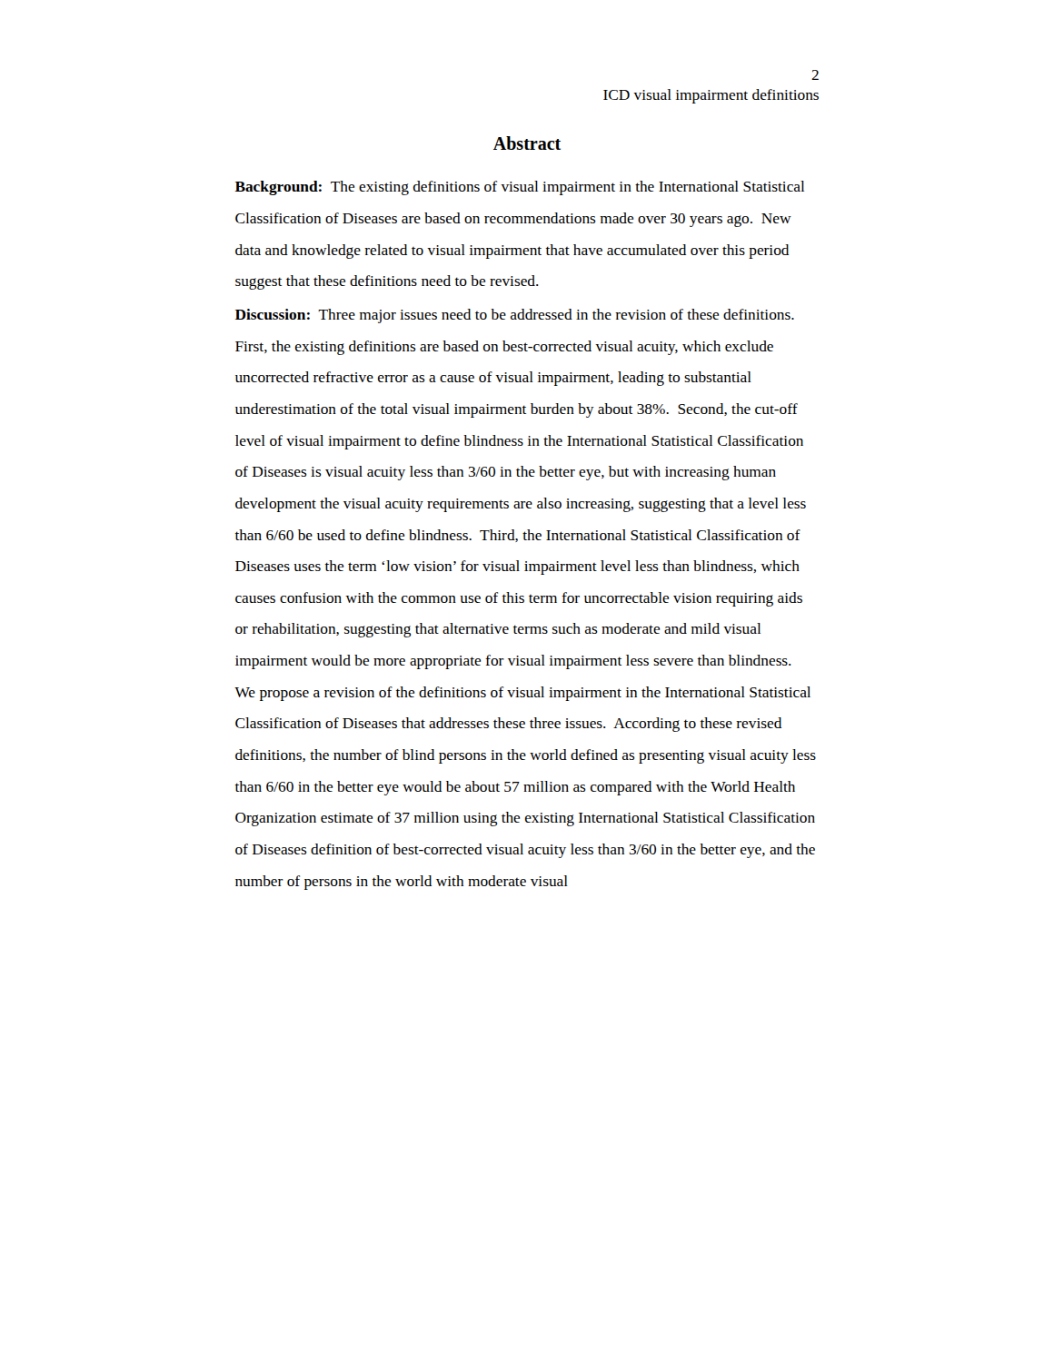2
ICD visual impairment definitions
Abstract
Background: The existing definitions of visual impairment in the International Statistical Classification of Diseases are based on recommendations made over 30 years ago. New data and knowledge related to visual impairment that have accumulated over this period suggest that these definitions need to be revised.
Discussion: Three major issues need to be addressed in the revision of these definitions. First, the existing definitions are based on best-corrected visual acuity, which exclude uncorrected refractive error as a cause of visual impairment, leading to substantial underestimation of the total visual impairment burden by about 38%. Second, the cut-off level of visual impairment to define blindness in the International Statistical Classification of Diseases is visual acuity less than 3/60 in the better eye, but with increasing human development the visual acuity requirements are also increasing, suggesting that a level less than 6/60 be used to define blindness. Third, the International Statistical Classification of Diseases uses the term ‘low vision’ for visual impairment level less than blindness, which causes confusion with the common use of this term for uncorrectable vision requiring aids or rehabilitation, suggesting that alternative terms such as moderate and mild visual impairment would be more appropriate for visual impairment less severe than blindness. We propose a revision of the definitions of visual impairment in the International Statistical Classification of Diseases that addresses these three issues. According to these revised definitions, the number of blind persons in the world defined as presenting visual acuity less than 6/60 in the better eye would be about 57 million as compared with the World Health Organization estimate of 37 million using the existing International Statistical Classification of Diseases definition of best-corrected visual acuity less than 3/60 in the better eye, and the number of persons in the world with moderate visual